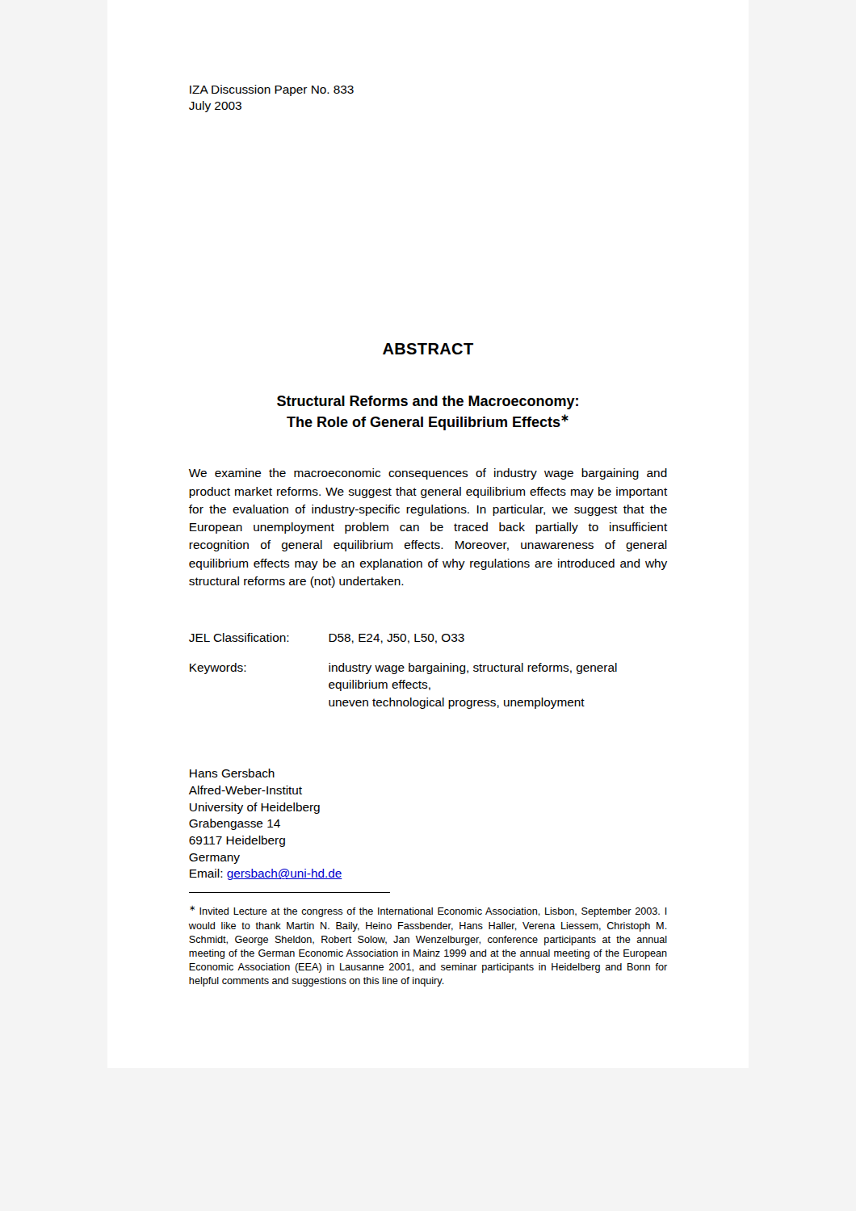IZA Discussion Paper No. 833
July 2003
ABSTRACT
Structural Reforms and the Macroeconomy:
The Role of General Equilibrium Effects∗
We examine the macroeconomic consequences of industry wage bargaining and product market reforms. We suggest that general equilibrium effects may be important for the evaluation of industry-specific regulations. In particular, we suggest that the European unemployment problem can be traced back partially to insufficient recognition of general equilibrium effects. Moreover, unawareness of general equilibrium effects may be an explanation of why regulations are introduced and why structural reforms are (not) undertaken.
| JEL Classification: | D58, E24, J50, L50, O33 |
| Keywords: | industry wage bargaining, structural reforms, general equilibrium effects, uneven technological progress, unemployment |
Hans Gersbach
Alfred-Weber-Institut
University of Heidelberg
Grabengasse 14
69117 Heidelberg
Germany
Email: gersbach@uni-hd.de
∗ Invited Lecture at the congress of the International Economic Association, Lisbon, September 2003. I would like to thank Martin N. Baily, Heino Fassbender, Hans Haller, Verena Liessem, Christoph M. Schmidt, George Sheldon, Robert Solow, Jan Wenzelburger, conference participants at the annual meeting of the German Economic Association in Mainz 1999 and at the annual meeting of the European Economic Association (EEA) in Lausanne 2001, and seminar participants in Heidelberg and Bonn for helpful comments and suggestions on this line of inquiry.